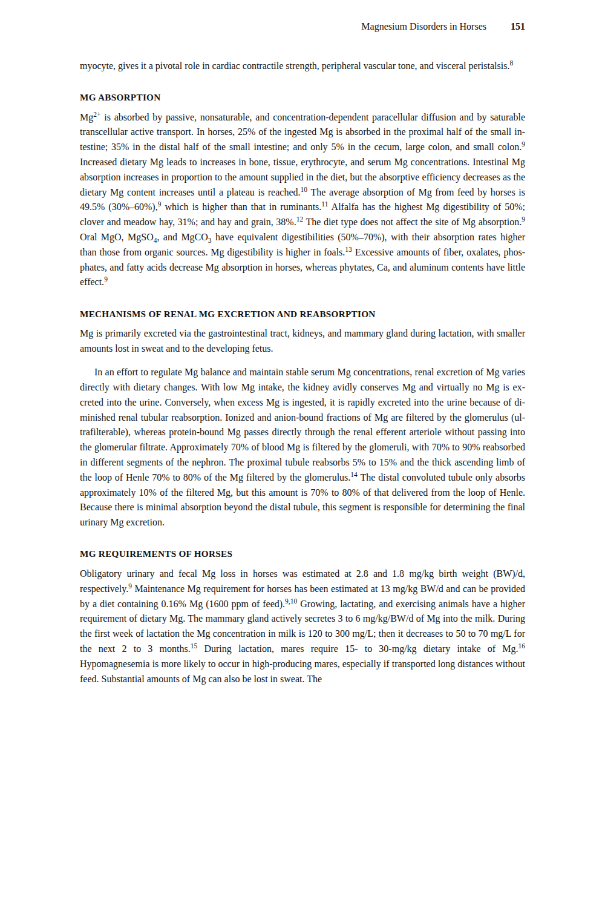Magnesium Disorders in Horses 151
myocyte, gives it a pivotal role in cardiac contractile strength, peripheral vascular tone, and visceral peristalsis.8
Mg Absorption
Mg2+ is absorbed by passive, nonsaturable, and concentration-dependent paracellular diffusion and by saturable transcellular active transport. In horses, 25% of the ingested Mg is absorbed in the proximal half of the small intestine; 35% in the distal half of the small intestine; and only 5% in the cecum, large colon, and small colon.9 Increased dietary Mg leads to increases in bone, tissue, erythrocyte, and serum Mg concentrations. Intestinal Mg absorption increases in proportion to the amount supplied in the diet, but the absorptive efficiency decreases as the dietary Mg content increases until a plateau is reached.10 The average absorption of Mg from feed by horses is 49.5% (30%–60%),9 which is higher than that in ruminants.11 Alfalfa has the highest Mg digestibility of 50%; clover and meadow hay, 31%; and hay and grain, 38%.12 The diet type does not affect the site of Mg absorption.9 Oral MgO, MgSO4, and MgCO3 have equivalent digestibilities (50%–70%), with their absorption rates higher than those from organic sources. Mg digestibility is higher in foals.13 Excessive amounts of fiber, oxalates, phosphates, and fatty acids decrease Mg absorption in horses, whereas phytates, Ca, and aluminum contents have little effect.9
Mechanisms of Renal Mg Excretion and Reabsorption
Mg is primarily excreted via the gastrointestinal tract, kidneys, and mammary gland during lactation, with smaller amounts lost in sweat and to the developing fetus.
In an effort to regulate Mg balance and maintain stable serum Mg concentrations, renal excretion of Mg varies directly with dietary changes. With low Mg intake, the kidney avidly conserves Mg and virtually no Mg is excreted into the urine. Conversely, when excess Mg is ingested, it is rapidly excreted into the urine because of diminished renal tubular reabsorption. Ionized and anion-bound fractions of Mg are filtered by the glomerulus (ultrafilterable), whereas protein-bound Mg passes directly through the renal efferent arteriole without passing into the glomerular filtrate. Approximately 70% of blood Mg is filtered by the glomeruli, with 70% to 90% reabsorbed in different segments of the nephron. The proximal tubule reabsorbs 5% to 15% and the thick ascending limb of the loop of Henle 70% to 80% of the Mg filtered by the glomerulus.14 The distal convoluted tubule only absorbs approximately 10% of the filtered Mg, but this amount is 70% to 80% of that delivered from the loop of Henle. Because there is minimal absorption beyond the distal tubule, this segment is responsible for determining the final urinary Mg excretion.
Mg Requirements of Horses
Obligatory urinary and fecal Mg loss in horses was estimated at 2.8 and 1.8 mg/kg birth weight (BW)/d, respectively.9 Maintenance Mg requirement for horses has been estimated at 13 mg/kg BW/d and can be provided by a diet containing 0.16% Mg (1600 ppm of feed).9,10 Growing, lactating, and exercising animals have a higher requirement of dietary Mg. The mammary gland actively secretes 3 to 6 mg/kg/BW/d of Mg into the milk. During the first week of lactation the Mg concentration in milk is 120 to 300 mg/L; then it decreases to 50 to 70 mg/L for the next 2 to 3 months.15 During lactation, mares require 15- to 30-mg/kg dietary intake of Mg.16 Hypomagnesemia is more likely to occur in high-producing mares, especially if transported long distances without feed. Substantial amounts of Mg can also be lost in sweat. The